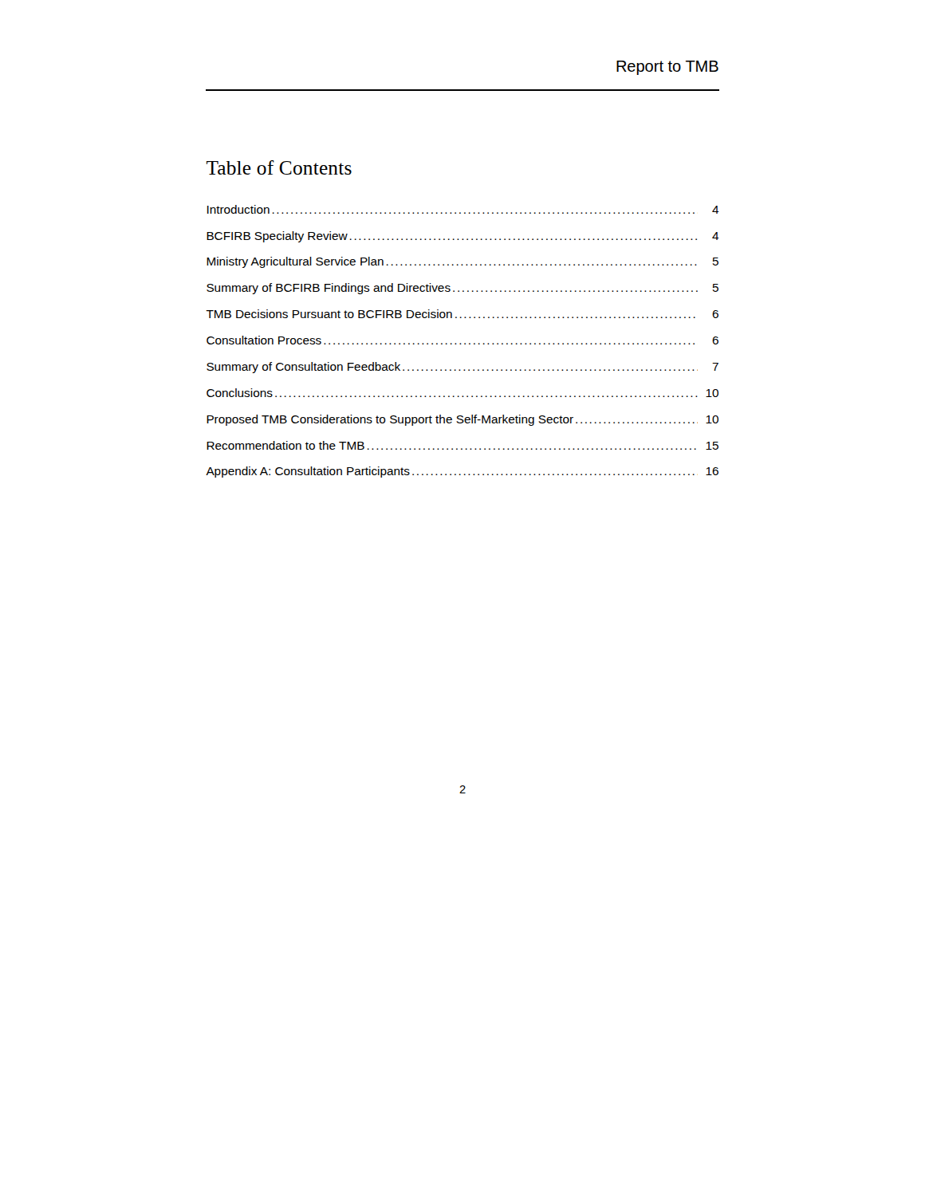Report to TMB
Table of Contents
Introduction ........................................................................................................... 4
BCFIRB Specialty Review .............................................................................................. 4
Ministry Agricultural Service Plan ..................................................................................... 5
Summary of BCFIRB Findings and Directives ................................................................ 5
TMB Decisions Pursuant to BCFIRB Decision .............................................................. 6
Consultation Process ..................................................................................................... 6
Summary of Consultation Feedback .............................................................................. 7
Conclusions ............................................................................................................. 10
Proposed TMB Considerations to Support the Self-Marketing Sector ........................... 10
Recommendation to the TMB ....................................................................................... 15
Appendix A: Consultation Participants .......................................................................... 16
2